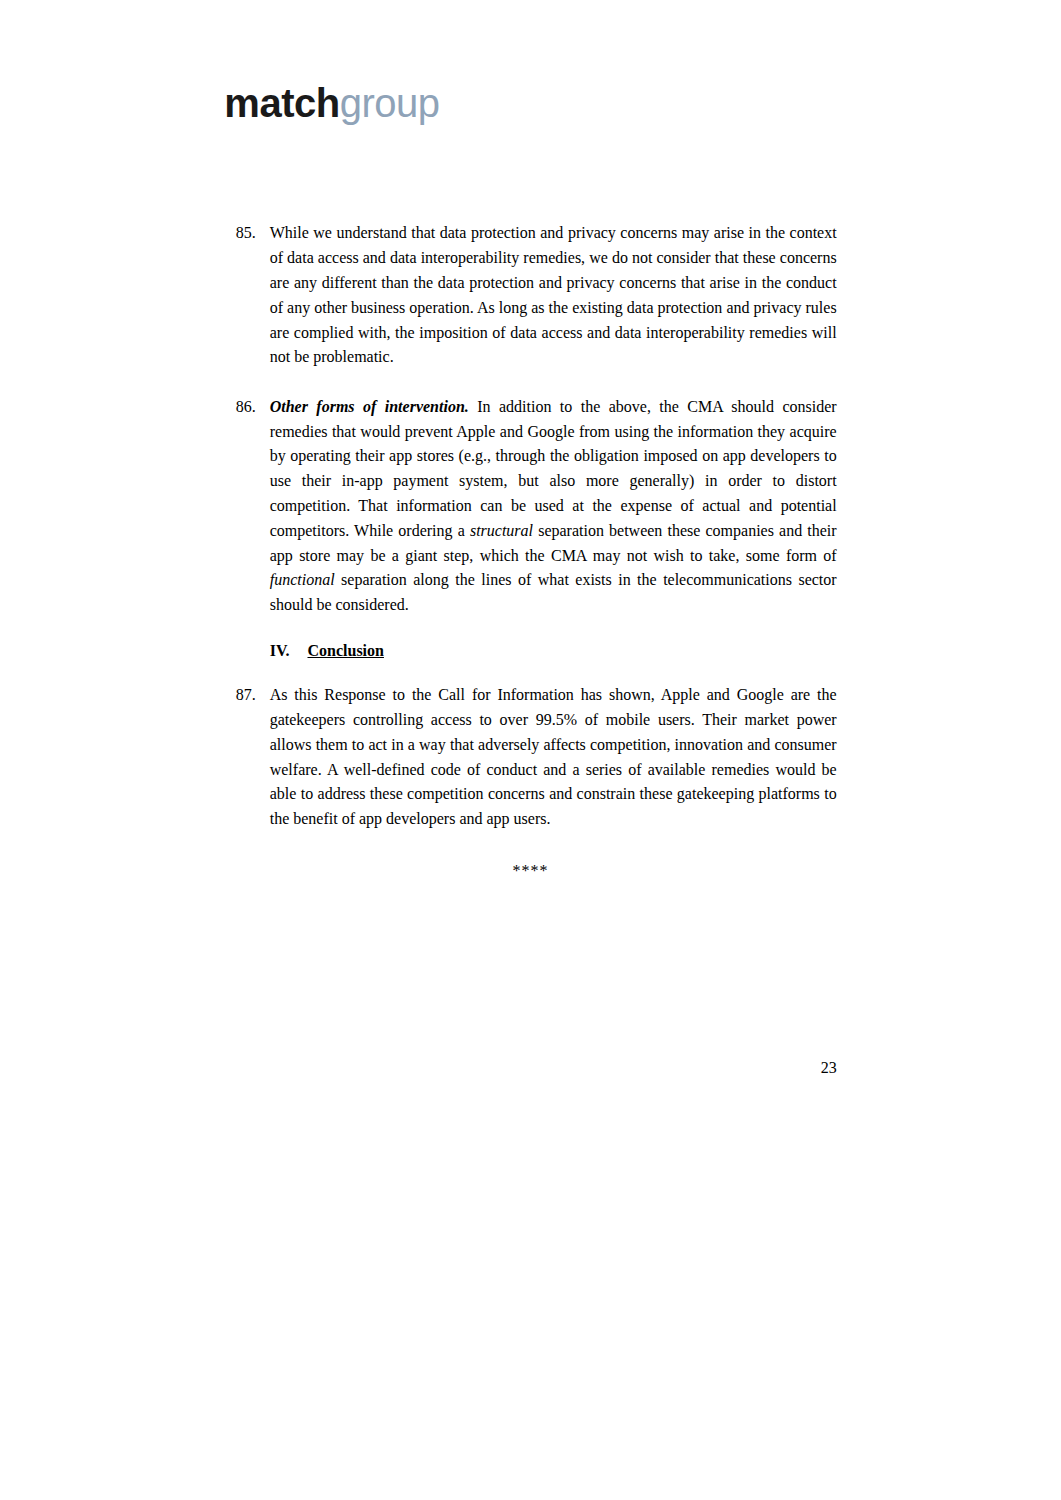match group
While we understand that data protection and privacy concerns may arise in the context of data access and data interoperability remedies, we do not consider that these concerns are any different than the data protection and privacy concerns that arise in the conduct of any other business operation. As long as the existing data protection and privacy rules are complied with, the imposition of data access and data interoperability remedies will not be problematic.
Other forms of intervention. In addition to the above, the CMA should consider remedies that would prevent Apple and Google from using the information they acquire by operating their app stores (e.g., through the obligation imposed on app developers to use their in-app payment system, but also more generally) in order to distort competition. That information can be used at the expense of actual and potential competitors. While ordering a structural separation between these companies and their app store may be a giant step, which the CMA may not wish to take, some form of functional separation along the lines of what exists in the telecommunications sector should be considered.
IV. Conclusion
As this Response to the Call for Information has shown, Apple and Google are the gatekeepers controlling access to over 99.5% of mobile users. Their market power allows them to act in a way that adversely affects competition, innovation and consumer welfare. A well-defined code of conduct and a series of available remedies would be able to address these competition concerns and constrain these gatekeeping platforms to the benefit of app developers and app users.
****
23